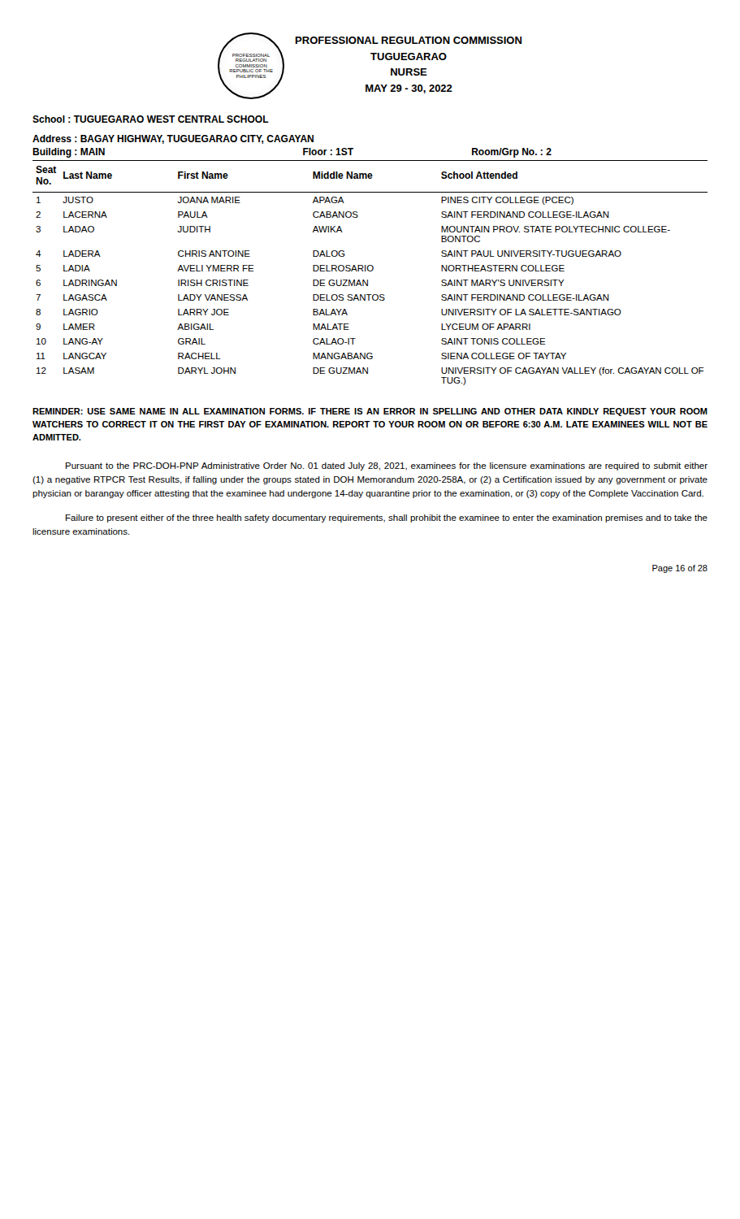PROFESSIONAL
REGULATION
COMMISSION
REPUBLIC OF THE PHILIPPINES
PROFESSIONAL REGULATION COMMISSION
TUGUEGARAO
NURSE
MAY 29 - 30, 2022
School : TUGUEGARAO WEST CENTRAL SCHOOL
Address : BAGAY HIGHWAY, TUGUEGARAO CITY, CAGAYAN
Building : MAIN
Floor : 1ST
Room/Grp No. : 2
| Seat No. | Last Name | First Name | Middle Name | School Attended |
| --- | --- | --- | --- | --- |
| 1 | JUSTO | JOANA MARIE | APAGA | PINES CITY COLLEGE (PCEC) |
| 2 | LACERNA | PAULA | CABANOS | SAINT FERDINAND COLLEGE-ILAGAN |
| 3 | LADAO | JUDITH | AWIKA | MOUNTAIN PROV. STATE POLYTECHNIC COLLEGE-BONTOC |
| 4 | LADERA | CHRIS ANTOINE | DALOG | SAINT PAUL UNIVERSITY-TUGUEGARAO |
| 5 | LADIA | AVELI YMERR FE | DELROSARIO | NORTHEASTERN COLLEGE |
| 6 | LADRINGAN | IRISH CRISTINE | DE GUZMAN | SAINT MARY'S UNIVERSITY |
| 7 | LAGASCA | LADY VANESSA | DELOS SANTOS | SAINT FERDINAND COLLEGE-ILAGAN |
| 8 | LAGRIO | LARRY JOE | BALAYA | UNIVERSITY OF LA SALETTE-SANTIAGO |
| 9 | LAMER | ABIGAIL | MALATE | LYCEUM OF APARRI |
| 10 | LANG-AY | GRAIL | CALAO-IT | SAINT TONIS COLLEGE |
| 11 | LANGCAY | RACHELL | MANGABANG | SIENA COLLEGE OF TAYTAY |
| 12 | LASAM | DARYL JOHN | DE GUZMAN | UNIVERSITY OF CAGAYAN VALLEY (for. CAGAYAN COLL OF TUG.) |
REMINDER: USE SAME NAME IN ALL EXAMINATION FORMS. IF THERE IS AN ERROR IN SPELLING AND OTHER DATA KINDLY REQUEST YOUR ROOM WATCHERS TO CORRECT IT ON THE FIRST DAY OF EXAMINATION. REPORT TO YOUR ROOM ON OR BEFORE 6:30 A.M. LATE EXAMINEES WILL NOT BE ADMITTED.
Pursuant to the PRC-DOH-PNP Administrative Order No. 01 dated July 28, 2021, examinees for the licensure examinations are required to submit either (1) a negative RTPCR Test Results, if falling under the groups stated in DOH Memorandum 2020-258A, or (2) a Certification issued by any government or private physician or barangay officer attesting that the examinee had undergone 14-day quarantine prior to the examination, or (3) copy of the Complete Vaccination Card.
Failure to present either of the three health safety documentary requirements, shall prohibit the examinee to enter the examination premises and to take the licensure examinations.
Page 16 of 28